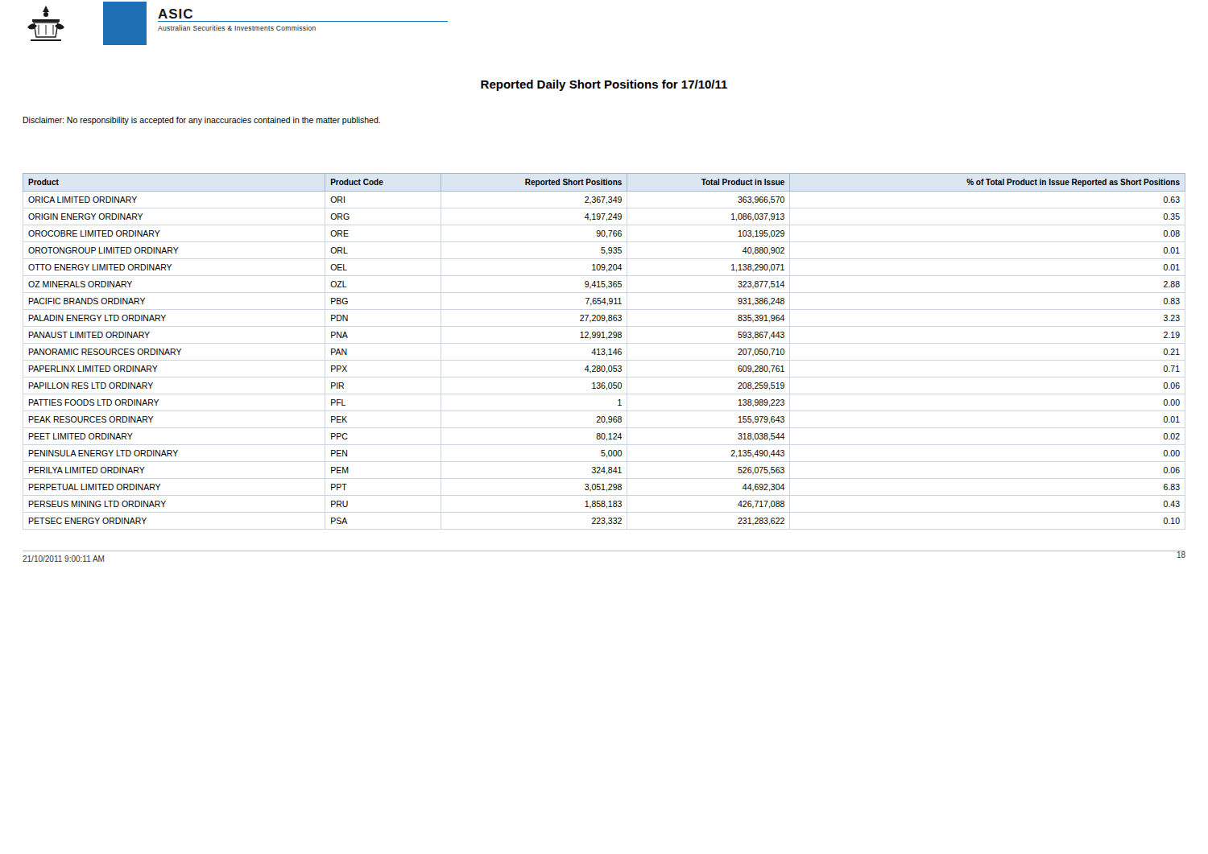ASIC
Australian Securities & Investments Commission
Reported Daily Short Positions for 17/10/11
Disclaimer: No responsibility is accepted for any inaccuracies contained in the matter published.
| Product | Product Code | Reported Short Positions | Total Product in Issue | % of Total Product in Issue Reported as Short Positions |
| --- | --- | --- | --- | --- |
| ORICA LIMITED ORDINARY | ORI | 2,367,349 | 363,966,570 | 0.63 |
| ORIGIN ENERGY ORDINARY | ORG | 4,197,249 | 1,086,037,913 | 0.35 |
| OROCOBRE LIMITED ORDINARY | ORE | 90,766 | 103,195,029 | 0.08 |
| OROTONGROUP LIMITED ORDINARY | ORL | 5,935 | 40,880,902 | 0.01 |
| OTTO ENERGY LIMITED ORDINARY | OEL | 109,204 | 1,138,290,071 | 0.01 |
| OZ MINERALS ORDINARY | OZL | 9,415,365 | 323,877,514 | 2.88 |
| PACIFIC BRANDS ORDINARY | PBG | 7,654,911 | 931,386,248 | 0.83 |
| PALADIN ENERGY LTD ORDINARY | PDN | 27,209,863 | 835,391,964 | 3.23 |
| PANAUST LIMITED ORDINARY | PNA | 12,991,298 | 593,867,443 | 2.19 |
| PANORAMIC RESOURCES ORDINARY | PAN | 413,146 | 207,050,710 | 0.21 |
| PAPERLINX LIMITED ORDINARY | PPX | 4,280,053 | 609,280,761 | 0.71 |
| PAPILLON RES LTD ORDINARY | PIR | 136,050 | 208,259,519 | 0.06 |
| PATTIES FOODS LTD ORDINARY | PFL | 1 | 138,989,223 | 0.00 |
| PEAK RESOURCES ORDINARY | PEK | 20,968 | 155,979,643 | 0.01 |
| PEET LIMITED ORDINARY | PPC | 80,124 | 318,038,544 | 0.02 |
| PENINSULA ENERGY LTD ORDINARY | PEN | 5,000 | 2,135,490,443 | 0.00 |
| PERILYA LIMITED ORDINARY | PEM | 324,841 | 526,075,563 | 0.06 |
| PERPETUAL LIMITED ORDINARY | PPT | 3,051,298 | 44,692,304 | 6.83 |
| PERSEUS MINING LTD ORDINARY | PRU | 1,858,183 | 426,717,088 | 0.43 |
| PETSEC ENERGY ORDINARY | PSA | 223,332 | 231,283,622 | 0.10 |
21/10/2011 9:00:11 AM 18